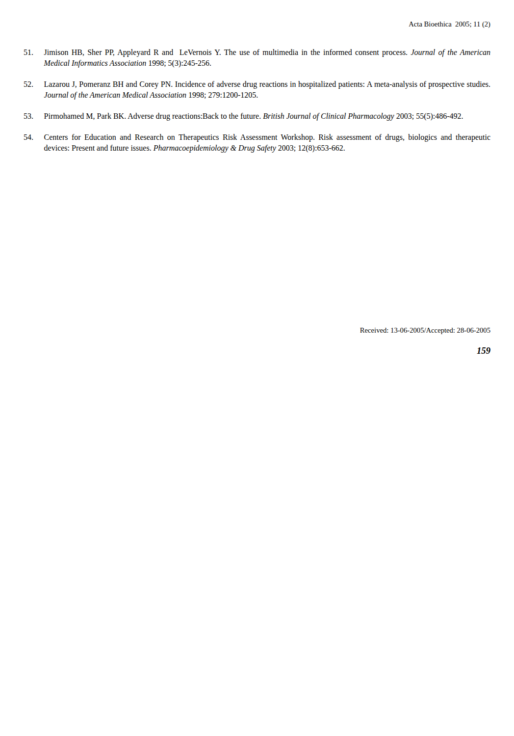Acta Bioethica 2005; 11 (2)
51. Jimison HB, Sher PP, Appleyard R and LeVernois Y. The use of multimedia in the informed consent process. Journal of the American Medical Informatics Association 1998; 5(3):245-256.
52. Lazarou J, Pomeranz BH and Corey PN. Incidence of adverse drug reactions in hospitalized patients: A meta-analysis of prospective studies. Journal of the American Medical Association 1998; 279:1200-1205.
53. Pirmohamed M, Park BK. Adverse drug reactions:Back to the future. British Journal of Clinical Pharmacology 2003; 55(5):486-492.
54. Centers for Education and Research on Therapeutics Risk Assessment Workshop. Risk assessment of drugs, biologics and therapeutic devices: Present and future issues. Pharmacoepidemiology & Drug Safety 2003; 12(8):653-662.
Received: 13-06-2005/Accepted: 28-06-2005
159